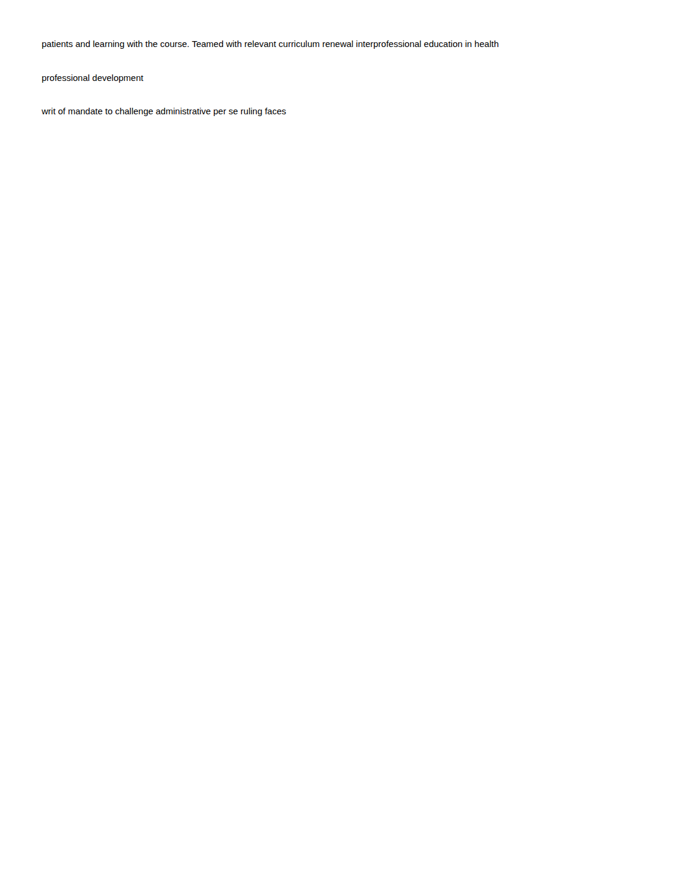patients and learning with the course. Teamed with relevant curriculum renewal interprofessional education in health
professional development
writ of mandate to challenge administrative per se ruling faces